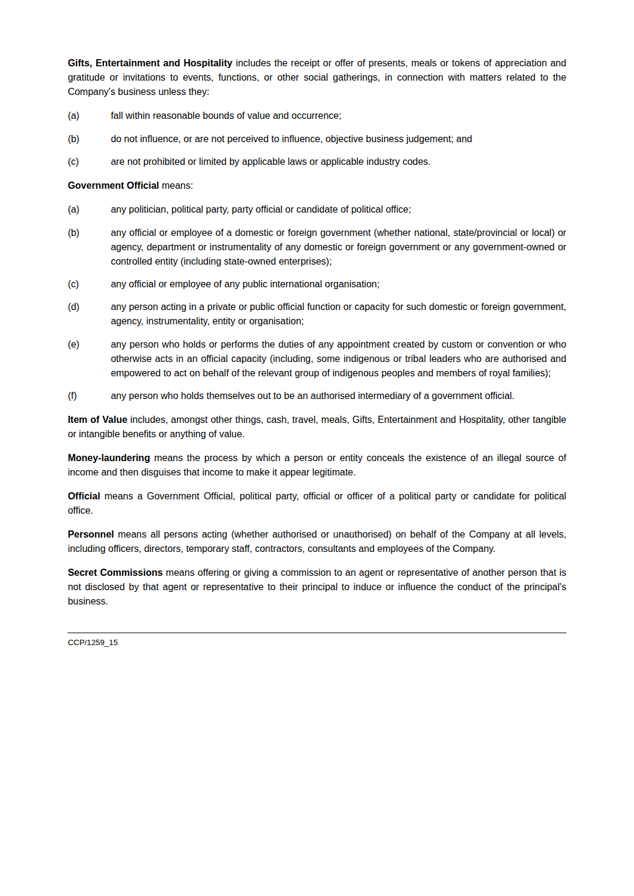Gifts, Entertainment and Hospitality includes the receipt or offer of presents, meals or tokens of appreciation and gratitude or invitations to events, functions, or other social gatherings, in connection with matters related to the Company's business unless they:
(a) fall within reasonable bounds of value and occurrence;
(b) do not influence, or are not perceived to influence, objective business judgement; and
(c) are not prohibited or limited by applicable laws or applicable industry codes.
Government Official means:
(a) any politician, political party, party official or candidate of political office;
(b) any official or employee of a domestic or foreign government (whether national, state/provincial or local) or agency, department or instrumentality of any domestic or foreign government or any government-owned or controlled entity (including state-owned enterprises);
(c) any official or employee of any public international organisation;
(d) any person acting in a private or public official function or capacity for such domestic or foreign government, agency, instrumentality, entity or organisation;
(e) any person who holds or performs the duties of any appointment created by custom or convention or who otherwise acts in an official capacity (including, some indigenous or tribal leaders who are authorised and empowered to act on behalf of the relevant group of indigenous peoples and members of royal families);
(f) any person who holds themselves out to be an authorised intermediary of a government official.
Item of Value includes, amongst other things, cash, travel, meals, Gifts, Entertainment and Hospitality, other tangible or intangible benefits or anything of value.
Money-laundering means the process by which a person or entity conceals the existence of an illegal source of income and then disguises that income to make it appear legitimate.
Official means a Government Official, political party, official or officer of a political party or candidate for political office.
Personnel means all persons acting (whether authorised or unauthorised) on behalf of the Company at all levels, including officers, directors, temporary staff, contractors, consultants and employees of the Company.
Secret Commissions means offering or giving a commission to an agent or representative of another person that is not disclosed by that agent or representative to their principal to induce or influence the conduct of the principal's business.
CCP/1259_15